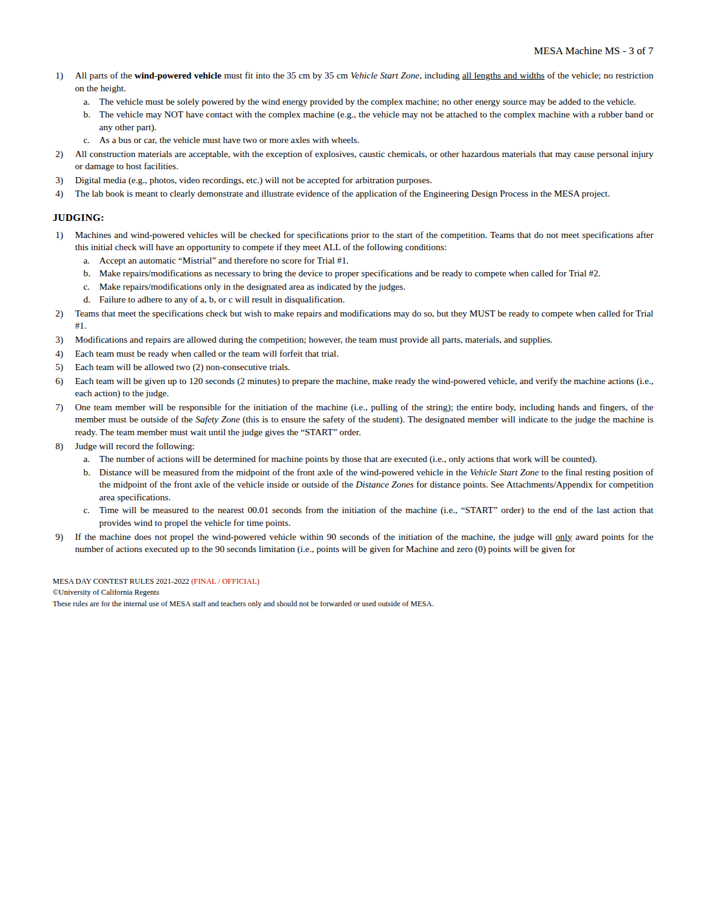MESA Machine MS - 3 of 7
All parts of the wind-powered vehicle must fit into the 35 cm by 35 cm Vehicle Start Zone, including all lengths and widths of the vehicle; no restriction on the height.
The vehicle must be solely powered by the wind energy provided by the complex machine; no other energy source may be added to the vehicle.
The vehicle may NOT have contact with the complex machine (e.g., the vehicle may not be attached to the complex machine with a rubber band or any other part).
As a bus or car, the vehicle must have two or more axles with wheels.
All construction materials are acceptable, with the exception of explosives, caustic chemicals, or other hazardous materials that may cause personal injury or damage to host facilities.
Digital media (e.g., photos, video recordings, etc.) will not be accepted for arbitration purposes.
The lab book is meant to clearly demonstrate and illustrate evidence of the application of the Engineering Design Process in the MESA project.
JUDGING:
Machines and wind-powered vehicles will be checked for specifications prior to the start of the competition. Teams that do not meet specifications after this initial check will have an opportunity to compete if they meet ALL of the following conditions:
Accept an automatic “Mistrial” and therefore no score for Trial #1.
Make repairs/modifications as necessary to bring the device to proper specifications and be ready to compete when called for Trial #2.
Make repairs/modifications only in the designated area as indicated by the judges.
Failure to adhere to any of a, b, or c will result in disqualification.
Teams that meet the specifications check but wish to make repairs and modifications may do so, but they MUST be ready to compete when called for Trial #1.
Modifications and repairs are allowed during the competition; however, the team must provide all parts, materials, and supplies.
Each team must be ready when called or the team will forfeit that trial.
Each team will be allowed two (2) non-consecutive trials.
Each team will be given up to 120 seconds (2 minutes) to prepare the machine, make ready the wind-powered vehicle, and verify the machine actions (i.e., each action) to the judge.
One team member will be responsible for the initiation of the machine (i.e., pulling of the string); the entire body, including hands and fingers, of the member must be outside of the Safety Zone (this is to ensure the safety of the student). The designated member will indicate to the judge the machine is ready. The team member must wait until the judge gives the “START” order.
Judge will record the following:
The number of actions will be determined for machine points by those that are executed (i.e., only actions that work will be counted).
Distance will be measured from the midpoint of the front axle of the wind-powered vehicle in the Vehicle Start Zone to the final resting position of the midpoint of the front axle of the vehicle inside or outside of the Distance Zones for distance points. See Attachments/Appendix for competition area specifications.
Time will be measured to the nearest 00.01 seconds from the initiation of the machine (i.e., “START” order) to the end of the last action that provides wind to propel the vehicle for time points.
If the machine does not propel the wind-powered vehicle within 90 seconds of the initiation of the machine, the judge will only award points for the number of actions executed up to the 90 seconds limitation (i.e., points will be given for Machine and zero (0) points will be given for
MESA DAY CONTEST RULES 2021-2022 (FINAL / OFFICIAL)
©University of California Regents
These rules are for the internal use of MESA staff and teachers only and should not be forwarded or used outside of MESA.